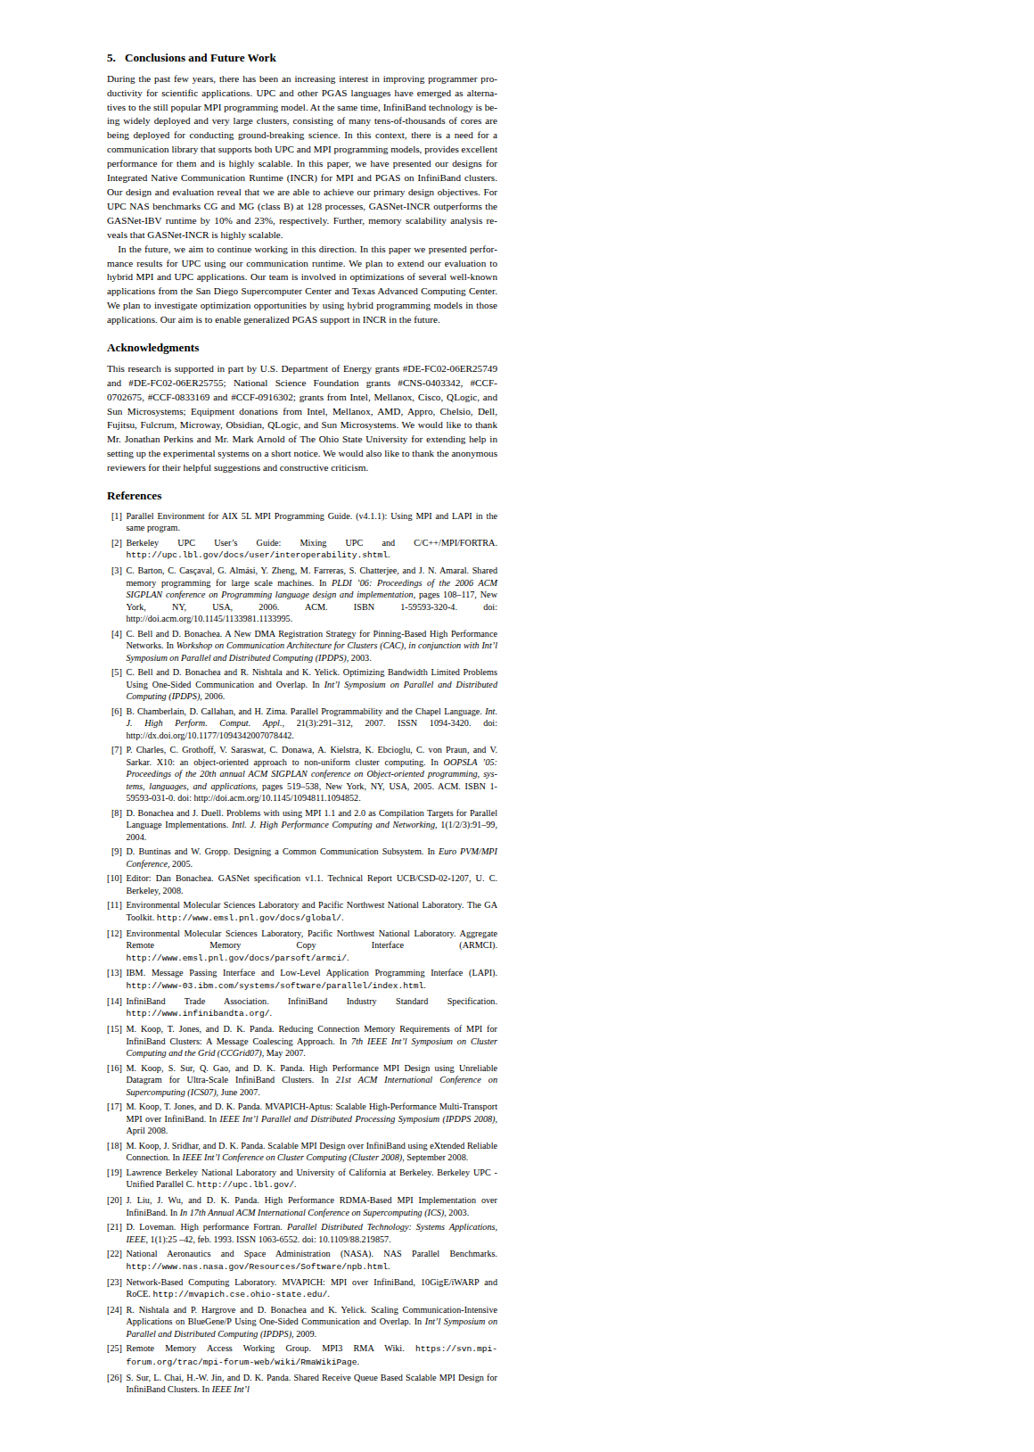5. Conclusions and Future Work
During the past few years, there has been an increasing interest in improving programmer productivity for scientific applications. UPC and other PGAS languages have emerged as alternatives to the still popular MPI programming model. At the same time, InfiniBand technology is being widely deployed and very large clusters, consisting of many tens-of-thousands of cores are being deployed for conducting ground-breaking science. In this context, there is a need for a communication library that supports both UPC and MPI programming models, provides excellent performance for them and is highly scalable. In this paper, we have presented our designs for Integrated Native Communication Runtime (INCR) for MPI and PGAS on InfiniBand clusters. Our design and evaluation reveal that we are able to achieve our primary design objectives. For UPC NAS benchmarks CG and MG (class B) at 128 processes, GASNet-INCR outperforms the GASNet-IBV runtime by 10% and 23%, respectively. Further, memory scalability analysis reveals that GASNet-INCR is highly scalable.
In the future, we aim to continue working in this direction. In this paper we presented performance results for UPC using our communication runtime. We plan to extend our evaluation to hybrid MPI and UPC applications. Our team is involved in optimizations of several well-known applications from the San Diego Supercomputer Center and Texas Advanced Computing Center. We plan to investigate optimization opportunities by using hybrid programming models in those applications. Our aim is to enable generalized PGAS support in INCR in the future.
Acknowledgments
This research is supported in part by U.S. Department of Energy grants #DE-FC02-06ER25749 and #DE-FC02-06ER25755; National Science Foundation grants #CNS-0403342, #CCF-0702675, #CCF-0833169 and #CCF-0916302; grants from Intel, Mellanox, Cisco, QLogic, and Sun Microsystems; Equipment donations from Intel, Mellanox, AMD, Appro, Chelsio, Dell, Fujitsu, Fulcrum, Microway, Obsidian, QLogic, and Sun Microsystems. We would like to thank Mr. Jonathan Perkins and Mr. Mark Arnold of The Ohio State University for extending help in setting up the experimental systems on a short notice. We would also like to thank the anonymous reviewers for their helpful suggestions and constructive criticism.
References
[1] Parallel Environment for AIX 5L MPI Programming Guide. (v4.1.1): Using MPI and LAPI in the same program.
[2] Berkeley UPC User’s Guide: Mixing UPC and C/C++/MPI/FORTRA. http://upc.lbl.gov/docs/user/interoperability.shtml.
[3] C. Barton, C. Casçaval, G. Almási, Y. Zheng, M. Farreras, S. Chatterjee, and J. N. Amaral. Shared memory programming for large scale machines. In PLDI ’06: Proceedings of the 2006 ACM SIGPLAN conference on Programming language design and implementation, pages 108–117, New York, NY, USA, 2006. ACM. ISBN 1-59593-320-4. doi: http://doi.acm.org/10.1145/1133981.1133995.
[4] C. Bell and D. Bonachea. A New DMA Registration Strategy for Pinning-Based High Performance Networks. In Workshop on Communication Architecture for Clusters (CAC), in conjunction with Int’l Symposium on Parallel and Distributed Computing (IPDPS), 2003.
[5] C. Bell and D. Bonachea and R. Nishtala and K. Yelick. Optimizing Bandwidth Limited Problems Using One-Sided Communication and Overlap. In Int’l Symposium on Parallel and Distributed Computing (IPDPS), 2006.
[6] B. Chamberlain, D. Callahan, and H. Zima. Parallel Programmability and the Chapel Language. Int. J. High Perform. Comput. Appl., 21(3):291–312, 2007. ISSN 1094-3420. doi: http://dx.doi.org/10.1177/1094342007078442.
[7] P. Charles, C. Grothoff, V. Saraswat, C. Donawa, A. Kielstra, K. Ebcioglu, C. von Praun, and V. Sarkar. X10: an object-oriented approach to non-uniform cluster computing. In OOPSLA ’05: Proceedings of the 20th annual ACM SIGPLAN conference on Object-oriented programming, systems, languages, and applications, pages 519–538, New York, NY, USA, 2005. ACM. ISBN 1-59593-031-0. doi: http://doi.acm.org/10.1145/1094811.1094852.
[8] D. Bonachea and J. Duell. Problems with using MPI 1.1 and 2.0 as Compilation Targets for Parallel Language Implementations. Intl. J. High Performance Computing and Networking, 1(1/2/3):91–99, 2004.
[9] D. Buntinas and W. Gropp. Designing a Common Communication Subsystem. In Euro PVM/MPI Conference, 2005.
[10] Editor: Dan Bonachea. GASNet specification v1.1. Technical Report UCB/CSD-02-1207, U. C. Berkeley, 2008.
[11] Environmental Molecular Sciences Laboratory and Pacific Northwest National Laboratory. The GA Toolkit. http://www.emsl.pnl.gov/docs/global/.
[12] Environmental Molecular Sciences Laboratory, Pacific Northwest National Laboratory. Aggregate Remote Memory Copy Interface (ARMCI). http://www.emsl.pnl.gov/docs/parsoft/armci/.
[13] IBM. Message Passing Interface and Low-Level Application Programming Interface (LAPI). http://www-03.ibm.com/systems/software/parallel/index.html.
[14] InfiniBand Trade Association. InfiniBand Industry Standard Specification. http://www.infinibandta.org/.
[15] M. Koop, T. Jones, and D. K. Panda. Reducing Connection Memory Requirements of MPI for InfiniBand Clusters: A Message Coalescing Approach. In 7th IEEE Int’l Symposium on Cluster Computing and the Grid (CCGrid07), May 2007.
[16] M. Koop, S. Sur, Q. Gao, and D. K. Panda. High Performance MPI Design using Unreliable Datagram for Ultra-Scale InfiniBand Clusters. In 21st ACM International Conference on Supercomputing (ICS07), June 2007.
[17] M. Koop, T. Jones, and D. K. Panda. MVAPICH-Aptus: Scalable High-Performance Multi-Transport MPI over InfiniBand. In IEEE Int’l Parallel and Distributed Processing Symposium (IPDPS 2008), April 2008.
[18] M. Koop, J. Sridhar, and D. K. Panda. Scalable MPI Design over InfiniBand using eXtended Reliable Connection. In IEEE Int’l Conference on Cluster Computing (Cluster 2008), September 2008.
[19] Lawrence Berkeley National Laboratory and University of California at Berkeley. Berkeley UPC - Unified Parallel C. http://upc.lbl.gov/.
[20] J. Liu, J. Wu, and D. K. Panda. High Performance RDMA-Based MPI Implementation over InfiniBand. In In 17th Annual ACM International Conference on Supercomputing (ICS), 2003.
[21] D. Loveman. High performance Fortran. Parallel Distributed Technology: Systems Applications, IEEE, 1(1):25 –42, feb. 1993. ISSN 1063-6552. doi: 10.1109/88.219857.
[22] National Aeronautics and Space Administration (NASA). NAS Parallel Benchmarks. http://www.nas.nasa.gov/Resources/Software/npb.html.
[23] Network-Based Computing Laboratory. MVAPICH: MPI over InfiniBand, 10GigE/iWARP and RoCE. http://mvapich.cse.ohio-state.edu/.
[24] R. Nishtala and P. Hargrove and D. Bonachea and K. Yelick. Scaling Communication-Intensive Applications on BlueGene/P Using One-Sided Communication and Overlap. In Int’l Symposium on Parallel and Distributed Computing (IPDPS), 2009.
[25] Remote Memory Access Working Group. MPI3 RMA Wiki. https://svn.mpi-forum.org/trac/mpi-forum-web/wiki/RmaWikiPage.
[26] S. Sur, L. Chai, H.-W. Jin, and D. K. Panda. Shared Receive Queue Based Scalable MPI Design for InfiniBand Clusters. In IEEE Int’l